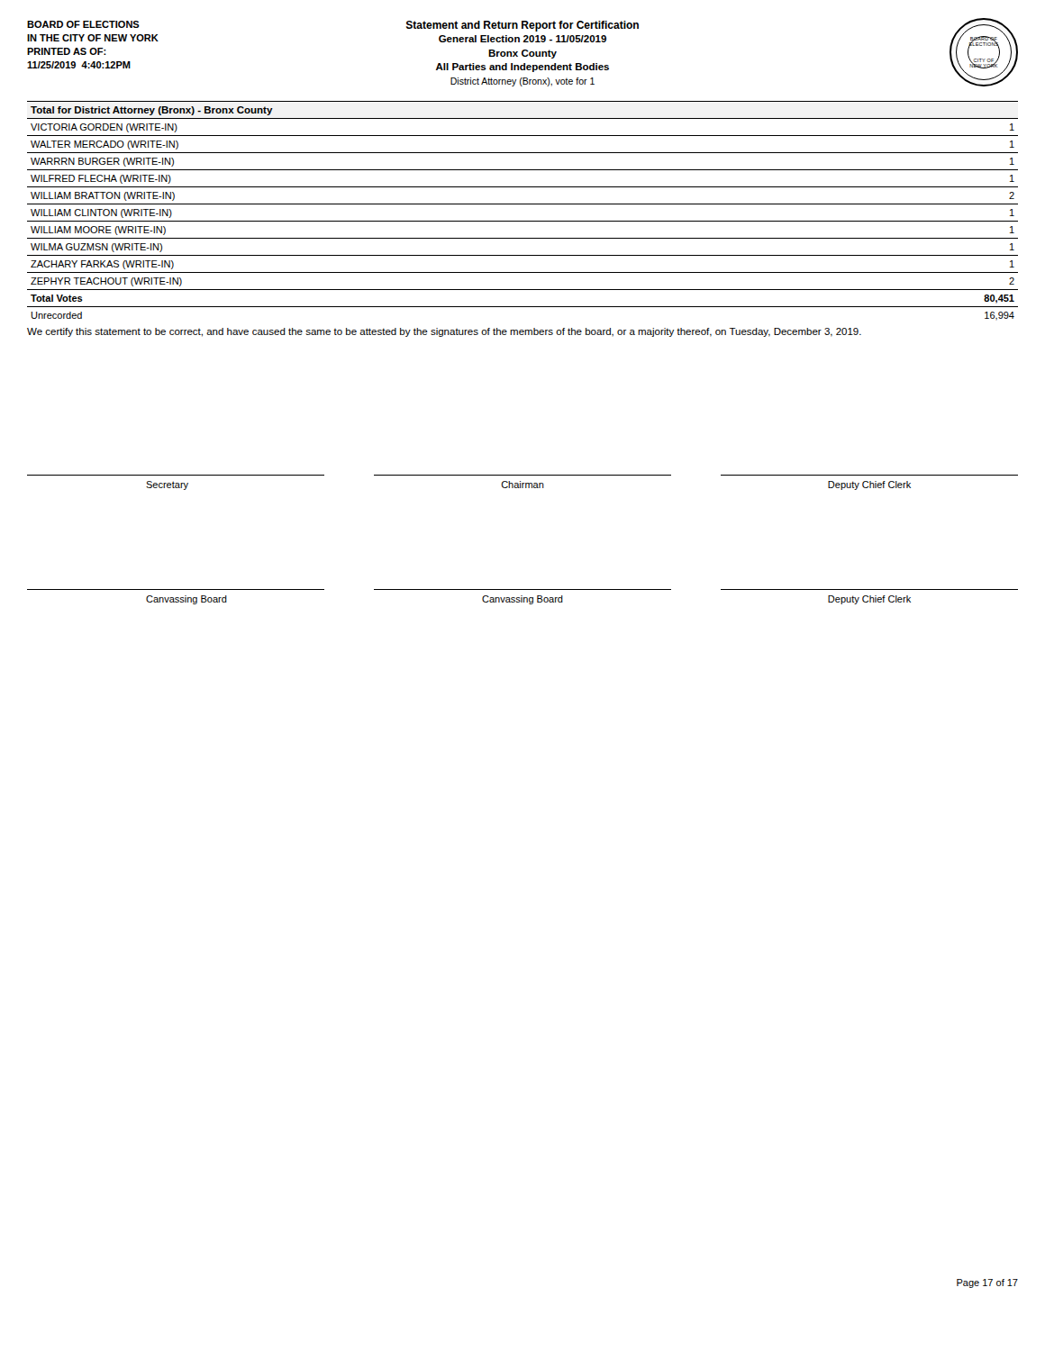BOARD OF ELECTIONS
IN THE CITY OF NEW YORK
PRINTED AS OF:
11/25/2019 4:40:12PM
Statement and Return Report for Certification
General Election 2019 - 11/05/2019
Bronx County
All Parties and Independent Bodies
District Attorney (Bronx), vote for 1
BOARD OF ELECTIONS
CITY OF NEW YORK
Total for District Attorney (Bronx) - Bronx County
| VICTORIA GORDEN (WRITE-IN) | 1 |
| WALTER MERCADO (WRITE-IN) | 1 |
| WARRRN BURGER (WRITE-IN) | 1 |
| WILFRED FLECHA (WRITE-IN) | 1 |
| WILLIAM BRATTON (WRITE-IN) | 2 |
| WILLIAM CLINTON (WRITE-IN) | 1 |
| WILLIAM MOORE (WRITE-IN) | 1 |
| WILMA GUZMSN (WRITE-IN) | 1 |
| ZACHARY FARKAS (WRITE-IN) | 1 |
| ZEPHYR TEACHOUT (WRITE-IN) | 2 |
| Total Votes | 80,451 |
| Unrecorded | 16,994 |
We certify this statement to be correct, and have caused the same to be attested by the signatures of the members of the board, or a majority thereof, on Tuesday, December 3, 2019.
Secretary
Chairman
Deputy Chief Clerk
Canvassing Board
Canvassing Board
Deputy Chief Clerk
Page 17 of 17